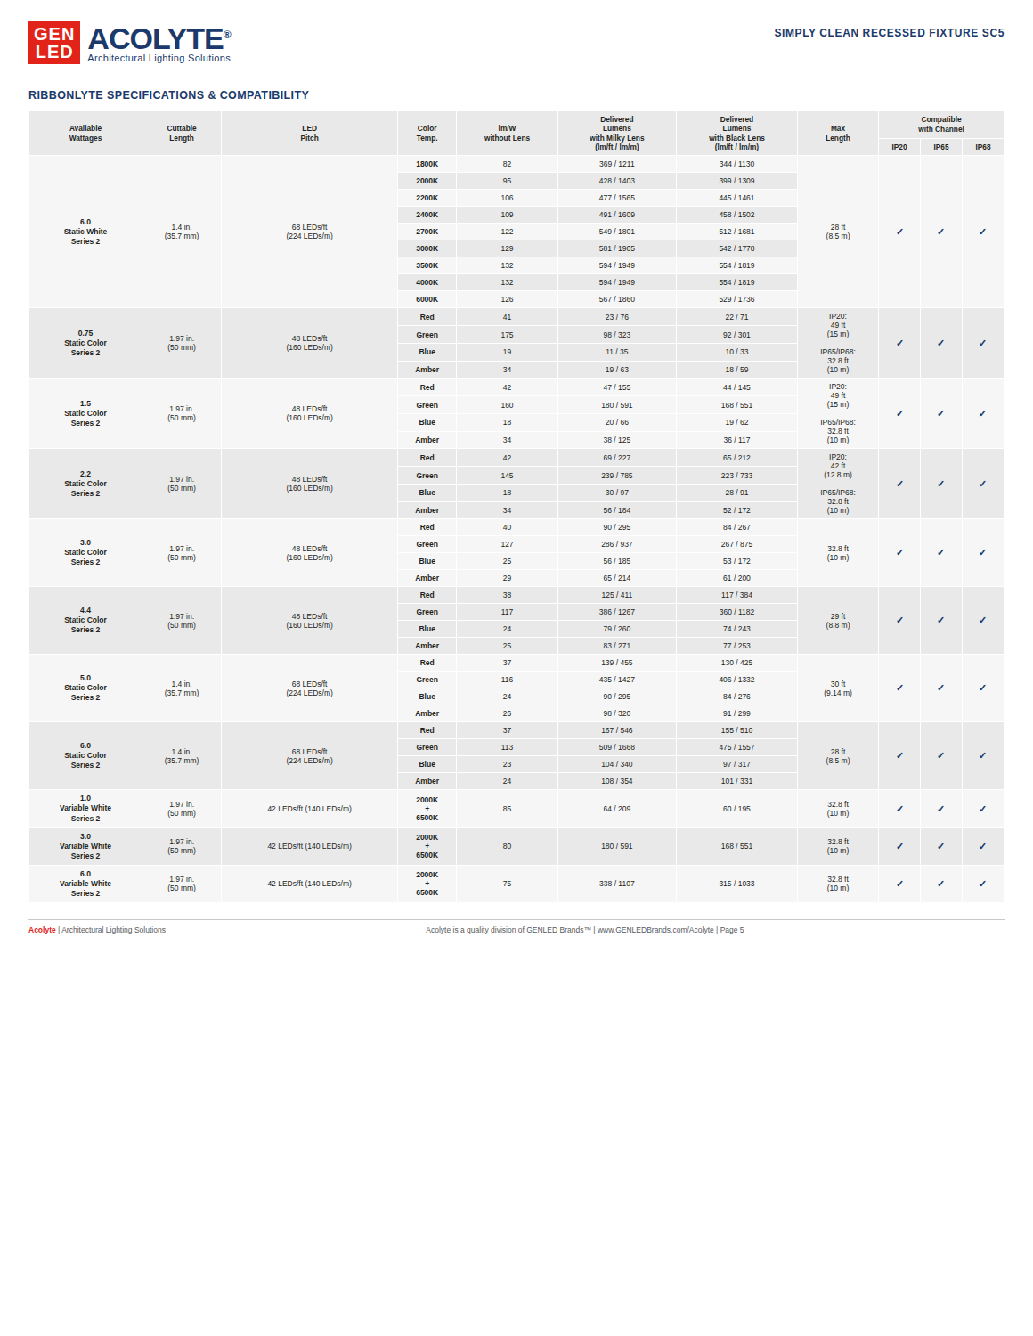GEN LED
ACOLYTE®
Architectural Lighting Solutions
SIMPLY CLEAN RECESSED FIXTURE SC5
RIBBONLYTE SPECIFICATIONS & COMPATIBILITY
| Available Wattages | Cuttable Length | LED Pitch | Color Temp. | lm/W without Lens | Delivered Lumens with Milky Lens (lm/ft / lm/m) | Delivered Lumens with Black Lens (lm/ft / lm/m) | Max Length | Compatible with Channel |
| --- | --- | --- | --- | --- | --- | --- | --- | --- |
| IP20 | IP65 | IP68 |
| 6.0 Static White Series 2 | 1.4 in. (35.7 mm) | 68 LEDs/ft (224 LEDs/m) | 1800K | 82 | 369 / 1211 | 344 / 1130 | 28 ft (8.5 m) | ✓ | ✓ | ✓ |
| 2000K | 95 | 428 / 1403 | 399 / 1309 |
| 2200K | 106 | 477 / 1565 | 445 / 1461 |
| 2400K | 109 | 491 / 1609 | 458 / 1502 |
| 2700K | 122 | 549 / 1801 | 512 / 1681 |
| 3000K | 129 | 581 / 1905 | 542 / 1778 |
| 3500K | 132 | 594 / 1949 | 554 / 1819 |
| 4000K | 132 | 594 / 1949 | 554 / 1819 |
| 6000K | 126 | 567 / 1860 | 529 / 1736 |
| 0.75 Static Color Series 2 | 1.97 in. (50 mm) | 48 LEDs/ft (160 LEDs/m) | Red | 41 | 23 / 76 | 22 / 71 | IP20: 49 ft (15 m) IP65/IP68: 32.8 ft (10 m) | ✓ | ✓ | ✓ |
| Green | 175 | 98 / 323 | 92 / 301 |
| Blue | 19 | 11 / 35 | 10 / 33 |
| Amber | 34 | 19 / 63 | 18 / 59 |
| 1.5 Static Color Series 2 | 1.97 in. (50 mm) | 48 LEDs/ft (160 LEDs/m) | Red | 42 | 47 / 155 | 44 / 145 | IP20: 49 ft (15 m) IP65/IP68: 32.8 ft (10 m) | ✓ | ✓ | ✓ |
| Green | 160 | 180 / 591 | 168 / 551 |
| Blue | 18 | 20 / 66 | 19 / 62 |
| Amber | 34 | 38 / 125 | 36 / 117 |
| 2.2 Static Color Series 2 | 1.97 in. (50 mm) | 48 LEDs/ft (160 LEDs/m) | Red | 42 | 69 / 227 | 65 / 212 | IP20: 42 ft (12.8 m) IP65/IP68: 32.8 ft (10 m) | ✓ | ✓ | ✓ |
| Green | 145 | 239 / 785 | 223 / 733 |
| Blue | 18 | 30 / 97 | 28 / 91 |
| Amber | 34 | 56 / 184 | 52 / 172 |
| 3.0 Static Color Series 2 | 1.97 in. (50 mm) | 48 LEDs/ft (160 LEDs/m) | Red | 40 | 90 / 295 | 84 / 267 | 32.8 ft (10 m) | ✓ | ✓ | ✓ |
| Green | 127 | 286 / 937 | 267 / 875 |
| Blue | 25 | 56 / 185 | 53 / 172 |
| Amber | 29 | 65 / 214 | 61 / 200 |
| 4.4 Static Color Series 2 | 1.97 in. (50 mm) | 48 LEDs/ft (160 LEDs/m) | Red | 38 | 125 / 411 | 117 / 384 | 29 ft (8.8 m) | ✓ | ✓ | ✓ |
| Green | 117 | 386 / 1267 | 360 / 1182 |
| Blue | 24 | 79 / 260 | 74 / 243 |
| Amber | 25 | 83 / 271 | 77 / 253 |
| 5.0 Static Color Series 2 | 1.4 in. (35.7 mm) | 68 LEDs/ft (224 LEDs/m) | Red | 37 | 139 / 455 | 130 / 425 | 30 ft (9.14 m) | ✓ | ✓ | ✓ |
| Green | 116 | 435 / 1427 | 406 / 1332 |
| Blue | 24 | 90 / 295 | 84 / 276 |
| Amber | 26 | 98 / 320 | 91 / 299 |
| 6.0 Static Color Series 2 | 1.4 in. (35.7 mm) | 68 LEDs/ft (224 LEDs/m) | Red | 37 | 167 / 546 | 155 / 510 | 28 ft (8.5 m) | ✓ | ✓ | ✓ |
| Green | 113 | 509 / 1668 | 475 / 1557 |
| Blue | 23 | 104 / 340 | 97 / 317 |
| Amber | 24 | 108 / 354 | 101 / 331 |
| 1.0 Variable White Series 2 | 1.97 in. (50 mm) | 42 LEDs/ft (140 LEDs/m) | 2000K + 6500K | 85 | 64 / 209 | 60 / 195 | 32.8 ft (10 m) | ✓ | ✓ | ✓ |
| 3.0 Variable White Series 2 | 1.97 in. (50 mm) | 42 LEDs/ft (140 LEDs/m) | 2000K + 6500K | 80 | 180 / 591 | 168 / 551 | 32.8 ft (10 m) | ✓ | ✓ | ✓ |
| 6.0 Variable White Series 2 | 1.97 in. (50 mm) | 42 LEDs/ft (140 LEDs/m) | 2000K + 6500K | 75 | 338 / 1107 | 315 / 1033 | 32.8 ft (10 m) | ✓ | ✓ | ✓ |
Acolyte | Architectural Lighting Solutions
Acolyte is a quality division of GENLED Brands™ | www.GENLEDBrands.com/Acolyte | Page 5